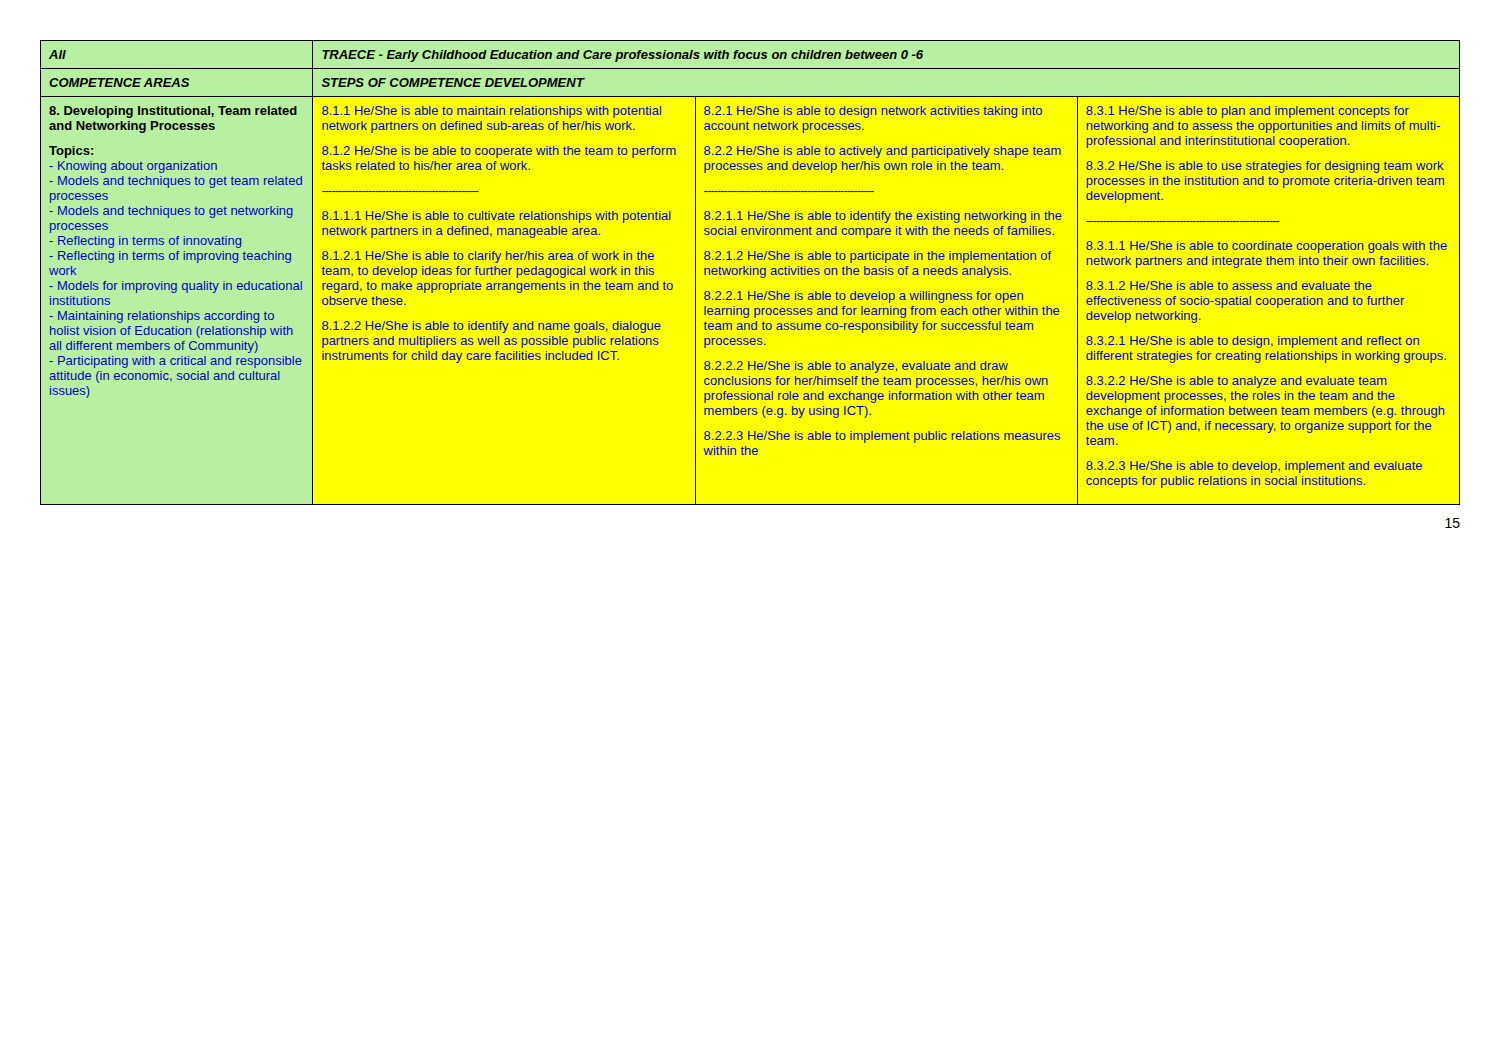| All | TRAECE - Early Childhood Education and Care professionals with focus on children between 0 -6 |
| COMPETENCE AREAS | STEPS OF COMPETENCE DEVELOPMENT |
| 8. Developing Institutional, Team related and Networking Processes Topics: - Knowing about organization - Models and techniques to get team related processes - Models and techniques to get networking processes - Reflecting in terms of innovating - Reflecting in terms of improving teaching work - Models for improving quality in educational institutions - Maintaining relationships according to holist vision of Education (relationship with all different members of Community) - Participating with a critical and responsible attitude (in economic, social and cultural issues) | 8.1.1 He/She is able to maintain relationships with potential network partners on defined sub-areas of her/his work. 8.1.2 He/She is be able to cooperate with the team to perform tasks related to his/her area of work. ----------------------------------------------- 8.1.1.1 He/She is able to cultivate relationships with potential network partners in a defined, manageable area. 8.1.2.1 He/She is able to clarify her/his area of work in the team, to develop ideas for further pedagogical work in this regard, to make appropriate arrangements in the team and to observe these. 8.1.2.2 He/She is able to identify and name goals, dialogue partners and multipliers as well as possible public relations instruments for child day care facilities included ICT. | 8.2.1 He/She is able to design network activities taking into account network processes. 8.2.2 He/She is able to actively and participatively shape team processes and develop her/his own role in the team. --------------------------------------------------- 8.2.1.1 He/She is able to identify the existing networking in the social environment and compare it with the needs of families. 8.2.1.2 He/She is able to participate in the implementation of networking activities on the basis of a needs analysis. 8.2.2.1 He/She is able to develop a willingness for open learning processes and for learning from each other within the team and to assume co-responsibility for successful team processes. 8.2.2.2 He/She is able to analyze, evaluate and draw conclusions for her/himself the team processes, her/his own professional role and exchange information with other team members (e.g. by using ICT). 8.2.2.3 He/She is able to implement public relations measures within the | 8.3.1 He/She is able to plan and implement concepts for networking and to assess the opportunities and limits of multi-professional and interinstitutional cooperation. 8.3.2 He/She is able to use strategies for designing team work processes in the institution and to promote criteria-driven team development. ---------------------------------------------------------- 8.3.1.1 He/She is able to coordinate cooperation goals with the network partners and integrate them into their own facilities. 8.3.1.2 He/She is able to assess and evaluate the effectiveness of socio-spatial cooperation and to further develop networking. 8.3.2.1 He/She is able to design, implement and reflect on different strategies for creating relationships in working groups. 8.3.2.2 He/She is able to analyze and evaluate team development processes, the roles in the team and the exchange of information between team members (e.g. through the use of ICT) and, if necessary, to organize support for the team. 8.3.2.3 He/She is able to develop, implement and evaluate concepts for public relations in social institutions. |
15